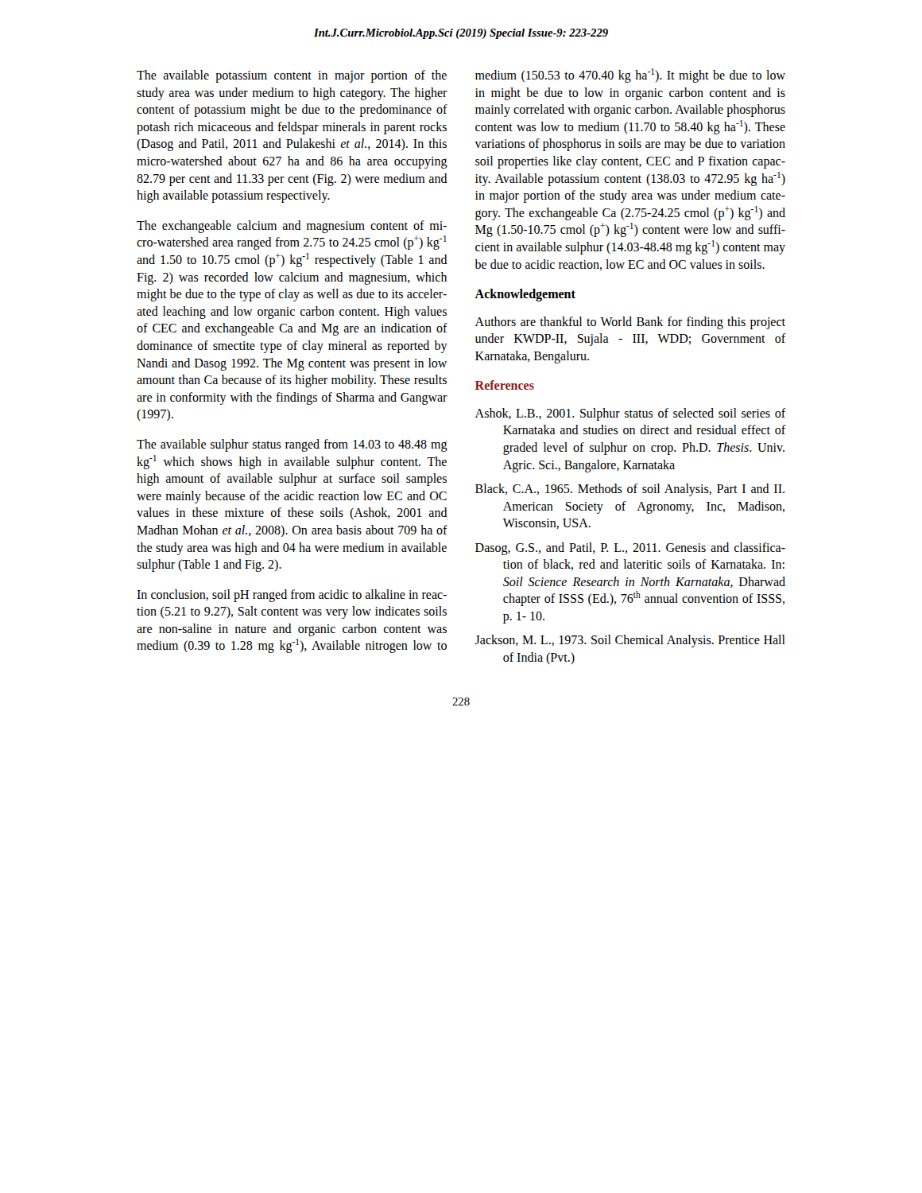Int.J.Curr.Microbiol.App.Sci (2019) Special Issue-9: 223-229
The available potassium content in major portion of the study area was under medium to high category. The higher content of potassium might be due to the predominance of potash rich micaceous and feldspar minerals in parent rocks (Dasog and Patil, 2011 and Pulakeshi et al., 2014). In this micro-watershed about 627 ha and 86 ha area occupying 82.79 per cent and 11.33 per cent (Fig. 2) were medium and high available potassium respectively.
The exchangeable calcium and magnesium content of micro-watershed area ranged from 2.75 to 24.25 cmol (p+) kg-1 and 1.50 to 10.75 cmol (p+) kg-1 respectively (Table 1 and Fig. 2) was recorded low calcium and magnesium, which might be due to the type of clay as well as due to its accelerated leaching and low organic carbon content. High values of CEC and exchangeable Ca and Mg are an indication of dominance of smectite type of clay mineral as reported by Nandi and Dasog 1992. The Mg content was present in low amount than Ca because of its higher mobility. These results are in conformity with the findings of Sharma and Gangwar (1997).
The available sulphur status ranged from 14.03 to 48.48 mg kg-1 which shows high in available sulphur content. The high amount of available sulphur at surface soil samples were mainly because of the acidic reaction low EC and OC values in these mixture of these soils (Ashok, 2001 and Madhan Mohan et al., 2008). On area basis about 709 ha of the study area was high and 04 ha were medium in available sulphur (Table 1 and Fig. 2).
In conclusion, soil pH ranged from acidic to alkaline in reaction (5.21 to 9.27), Salt content was very low indicates soils are non-saline in nature and organic carbon content was medium (0.39 to 1.28 mg kg-1), Available nitrogen low to medium (150.53 to 470.40 kg ha-1). It might be due to low in might be due to low in organic carbon content and is mainly correlated with organic carbon. Available phosphorus content was low to medium (11.70 to 58.40 kg ha-1). These variations of phosphorus in soils are may be due to variation soil properties like clay content, CEC and P fixation capacity. Available potassium content (138.03 to 472.95 kg ha-1) in major portion of the study area was under medium category. The exchangeable Ca (2.75-24.25 cmol (p+) kg-1) and Mg (1.50-10.75 cmol (p+) kg-1) content were low and sufficient in available sulphur (14.03-48.48 mg kg-1) content may be due to acidic reaction, low EC and OC values in soils.
Acknowledgement
Authors are thankful to World Bank for finding this project under KWDP-II, Sujala - III, WDD; Government of Karnataka, Bengaluru.
References
Ashok, L.B., 2001. Sulphur status of selected soil series of Karnataka and studies on direct and residual effect of graded level of sulphur on crop. Ph.D. Thesis. Univ. Agric. Sci., Bangalore, Karnataka
Black, C.A., 1965. Methods of soil Analysis, Part I and II. American Society of Agronomy, Inc, Madison, Wisconsin, USA.
Dasog, G.S., and Patil, P. L., 2011. Genesis and classification of black, red and lateritic soils of Karnataka. In: Soil Science Research in North Karnataka, Dharwad chapter of ISSS (Ed.), 76th annual convention of ISSS, p. 1- 10.
Jackson, M. L., 1973. Soil Chemical Analysis. Prentice Hall of India (Pvt.)
228